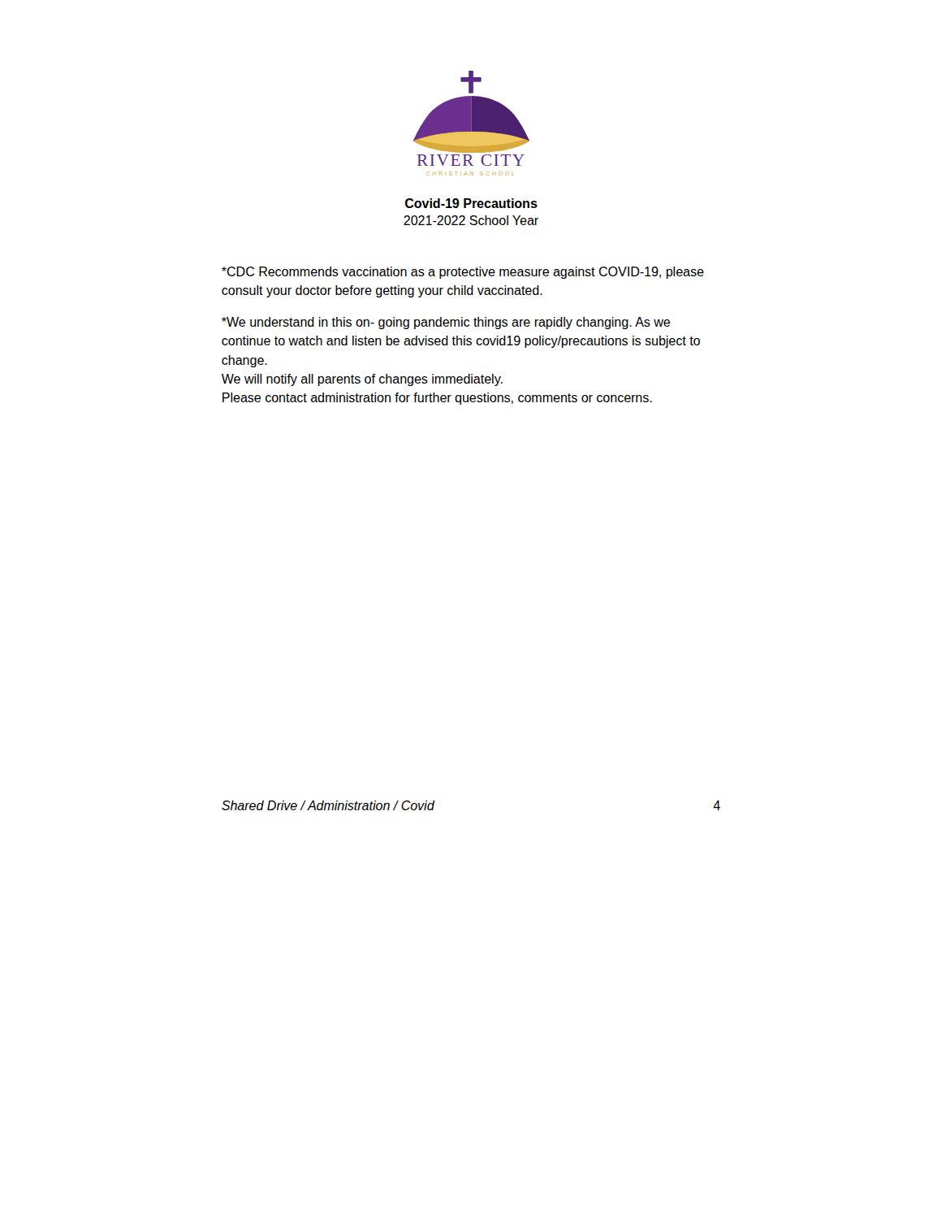River City Christian School RIVER CITY CHRISTIAN SCHOOL
Covid-19 Precautions
2021-2022 School Year
*CDC Recommends vaccination as a protective measure against COVID-19, please consult your doctor before getting your child vaccinated.
*We understand in this on- going pandemic things are rapidly changing. As we continue to watch and listen be advised this covid19 policy/precautions is subject to change.
We will notify all parents of changes immediately.
Please contact administration for further questions, comments or concerns.
Shared Drive / Administration / Covid 4